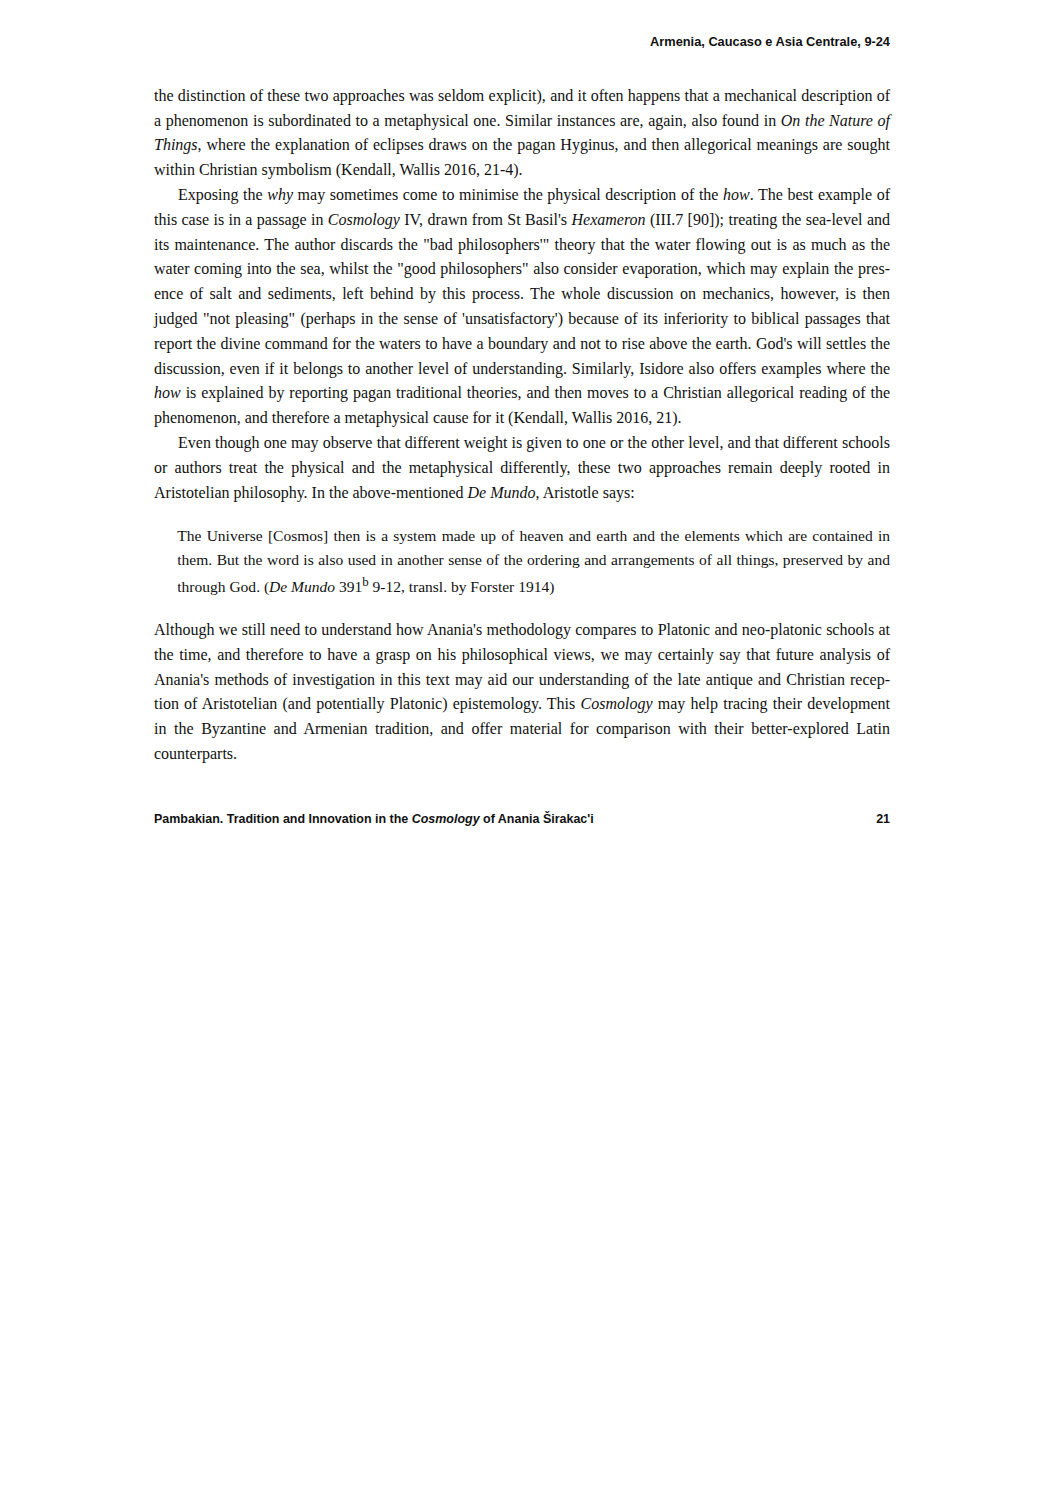Armenia, Caucaso e Asia Centrale, 9-24
the distinction of these two approaches was seldom explicit), and it often happens that a mechanical description of a phenomenon is subordinated to a metaphysical one. Similar instances are, again, also found in On the Nature of Things, where the explanation of eclipses draws on the pagan Hyginus, and then allegorical meanings are sought within Christian symbolism (Kendall, Wallis 2016, 21-4).
Exposing the why may sometimes come to minimise the physical description of the how. The best example of this case is in a passage in Cosmology IV, drawn from St Basil's Hexameron (III.7 [90]); treating the sea-level and its maintenance. The author discards the "bad philosophers'" theory that the water flowing out is as much as the water coming into the sea, whilst the "good philosophers" also consider evaporation, which may explain the presence of salt and sediments, left behind by this process. The whole discussion on mechanics, however, is then judged "not pleasing" (perhaps in the sense of 'unsatisfactory') because of its inferiority to biblical passages that report the divine command for the waters to have a boundary and not to rise above the earth. God's will settles the discussion, even if it belongs to another level of understanding. Similarly, Isidore also offers examples where the how is explained by reporting pagan traditional theories, and then moves to a Christian allegorical reading of the phenomenon, and therefore a metaphysical cause for it (Kendall, Wallis 2016, 21).
Even though one may observe that different weight is given to one or the other level, and that different schools or authors treat the physical and the metaphysical differently, these two approaches remain deeply rooted in Aristotelian philosophy. In the above-mentioned De Mundo, Aristotle says:
The Universe [Cosmos] then is a system made up of heaven and earth and the elements which are contained in them. But the word is also used in another sense of the ordering and arrangements of all things, preserved by and through God. (De Mundo 391b 9-12, transl. by Forster 1914)
Although we still need to understand how Anania's methodology compares to Platonic and neo-platonic schools at the time, and therefore to have a grasp on his philosophical views, we may certainly say that future analysis of Anania's methods of investigation in this text may aid our understanding of the late antique and Christian reception of Aristotelian (and potentially Platonic) epistemology. This Cosmology may help tracing their development in the Byzantine and Armenian tradition, and offer material for comparison with their better-explored Latin counterparts.
Pambakian. Tradition and Innovation in the Cosmology of Anania Širakac'i 21